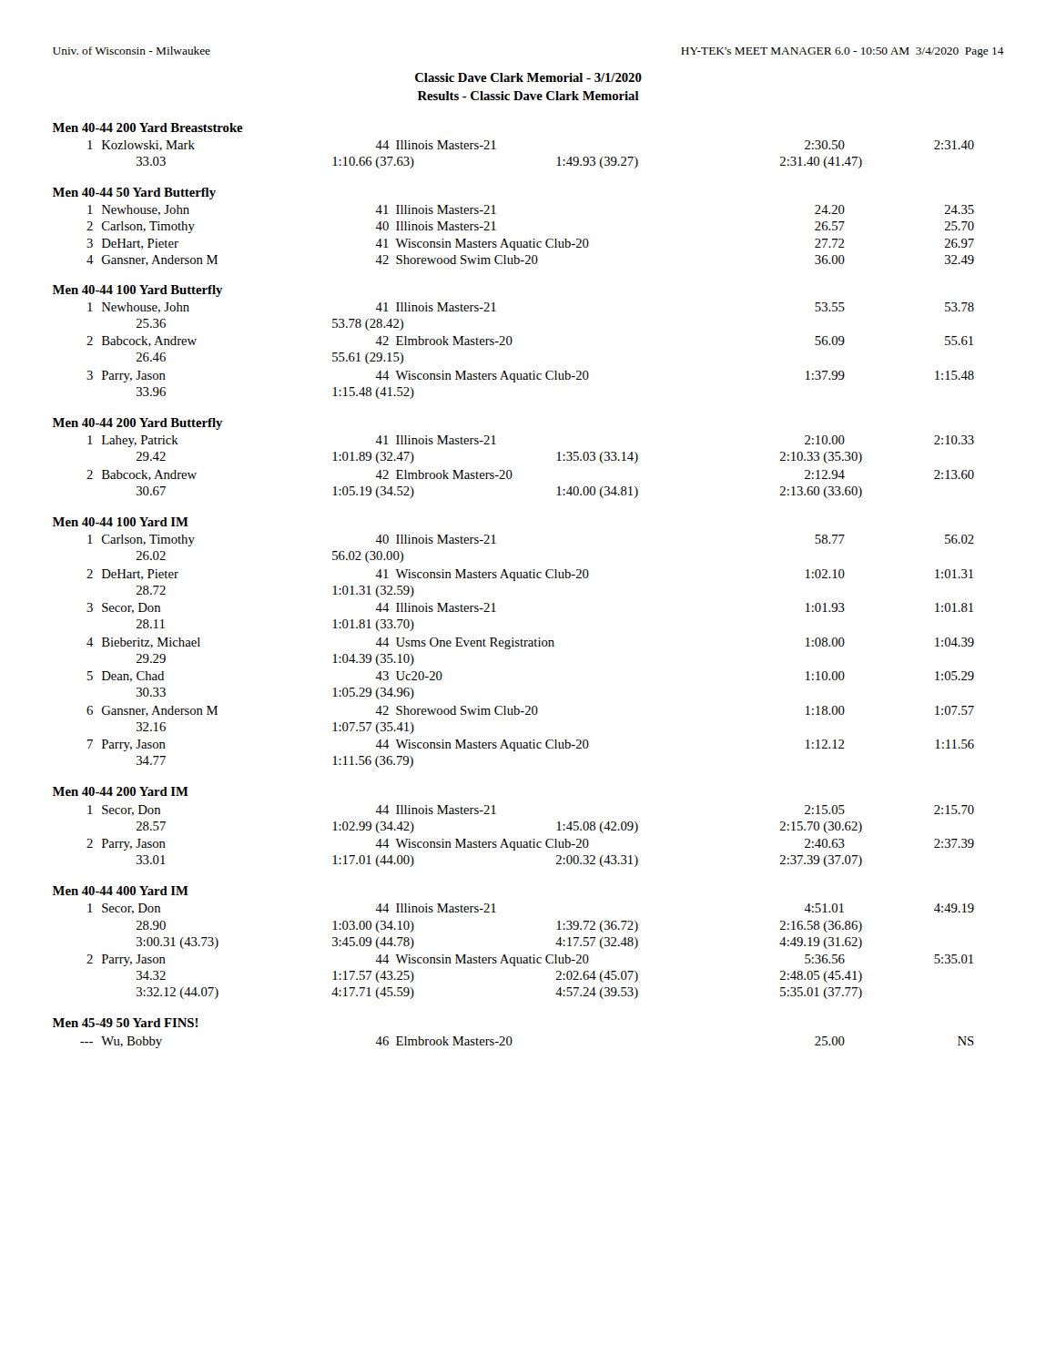Univ. of Wisconsin - Milwaukee
HY-TEK's MEET MANAGER 6.0 - 10:50 AM 3/4/2020 Page 14
Classic Dave Clark Memorial - 3/1/2020
Results - Classic Dave Clark Memorial
Men 40-44 200 Yard Breaststroke
| 1 | Kozlowski, Mark | 44 | Illinois Masters-21 | 2:30.50 | 2:31.40 |
| | / 33.03 / 1:10.66 (37.63) / 1:49.93 (39.27) / 2:31.40 (41.47) / |
Men 40-44 50 Yard Butterfly
| 1 | Newhouse, John | 41 | Illinois Masters-21 | 24.20 | 24.35 |
| 2 | Carlson, Timothy | 40 | Illinois Masters-21 | 26.57 | 25.70 |
| 3 | DeHart, Pieter | 41 | Wisconsin Masters Aquatic Club-20 | 27.72 | 26.97 |
| 4 | Gansner, Anderson M | 42 | Shorewood Swim Club-20 | 36.00 | 32.49 |
Men 40-44 100 Yard Butterfly
| 1 | Newhouse, John | 41 | Illinois Masters-21 | 53.55 | 53.78 |
| | / 25.36 / 53.78 (28.42) / / / |
| 2 | Babcock, Andrew | 42 | Elmbrook Masters-20 | 56.09 | 55.61 |
| | / 26.46 / 55.61 (29.15) / / / |
| 3 | Parry, Jason | 44 | Wisconsin Masters Aquatic Club-20 | 1:37.99 | 1:15.48 |
| | / 33.96 / 1:15.48 (41.52) / / / |
Men 40-44 200 Yard Butterfly
| 1 | Lahey, Patrick | 41 | Illinois Masters-21 | 2:10.00 | 2:10.33 |
| | / 29.42 / 1:01.89 (32.47) / 1:35.03 (33.14) / 2:10.33 (35.30) / |
| 2 | Babcock, Andrew | 42 | Elmbrook Masters-20 | 2:12.94 | 2:13.60 |
| | / 30.67 / 1:05.19 (34.52) / 1:40.00 (34.81) / 2:13.60 (33.60) / |
Men 40-44 100 Yard IM
| 1 | Carlson, Timothy | 40 | Illinois Masters-21 | 58.77 | 56.02 |
| | / 26.02 / 56.02 (30.00) / / / |
| 2 | DeHart, Pieter | 41 | Wisconsin Masters Aquatic Club-20 | 1:02.10 | 1:01.31 |
| | / 28.72 / 1:01.31 (32.59) / / / |
| 3 | Secor, Don | 44 | Illinois Masters-21 | 1:01.93 | 1:01.81 |
| | / 28.11 / 1:01.81 (33.70) / / / |
| 4 | Bieberitz, Michael | 44 | Usms One Event Registration | 1:08.00 | 1:04.39 |
| | / 29.29 / 1:04.39 (35.10) / / / |
| 5 | Dean, Chad | 43 | Uc20-20 | 1:10.00 | 1:05.29 |
| | / 30.33 / 1:05.29 (34.96) / / / |
| 6 | Gansner, Anderson M | 42 | Shorewood Swim Club-20 | 1:18.00 | 1:07.57 |
| | / 32.16 / 1:07.57 (35.41) / / / |
| 7 | Parry, Jason | 44 | Wisconsin Masters Aquatic Club-20 | 1:12.12 | 1:11.56 |
| | / 34.77 / 1:11.56 (36.79) / / / |
Men 40-44 200 Yard IM
| 1 | Secor, Don | 44 | Illinois Masters-21 | 2:15.05 | 2:15.70 |
| | / 28.57 / 1:02.99 (34.42) / 1:45.08 (42.09) / 2:15.70 (30.62) / |
| 2 | Parry, Jason | 44 | Wisconsin Masters Aquatic Club-20 | 2:40.63 | 2:37.39 |
| | / 33.01 / 1:17.01 (44.00) / 2:00.32 (43.31) / 2:37.39 (37.07) / |
Men 40-44 400 Yard IM
| 1 | Secor, Don | 44 | Illinois Masters-21 | 4:51.01 | 4:49.19 |
| | / 28.90 / 1:03.00 (34.10) / 1:39.72 (36.72) / 2:16.58 (36.86) / / 3:00.31 (43.73) / 3:45.09 (44.78) / 4:17.57 (32.48) / 4:49.19 (31.62) / |
| 2 | Parry, Jason | 44 | Wisconsin Masters Aquatic Club-20 | 5:36.56 | 5:35.01 |
| | / 34.32 / 1:17.57 (43.25) / 2:02.64 (45.07) / 2:48.05 (45.41) / / 3:32.12 (44.07) / 4:17.71 (45.59) / 4:57.24 (39.53) / 5:35.01 (37.77) / |
Men 45-49 50 Yard FINS!
| --- | Wu, Bobby | 46 | Elmbrook Masters-20 | 25.00 | NS |